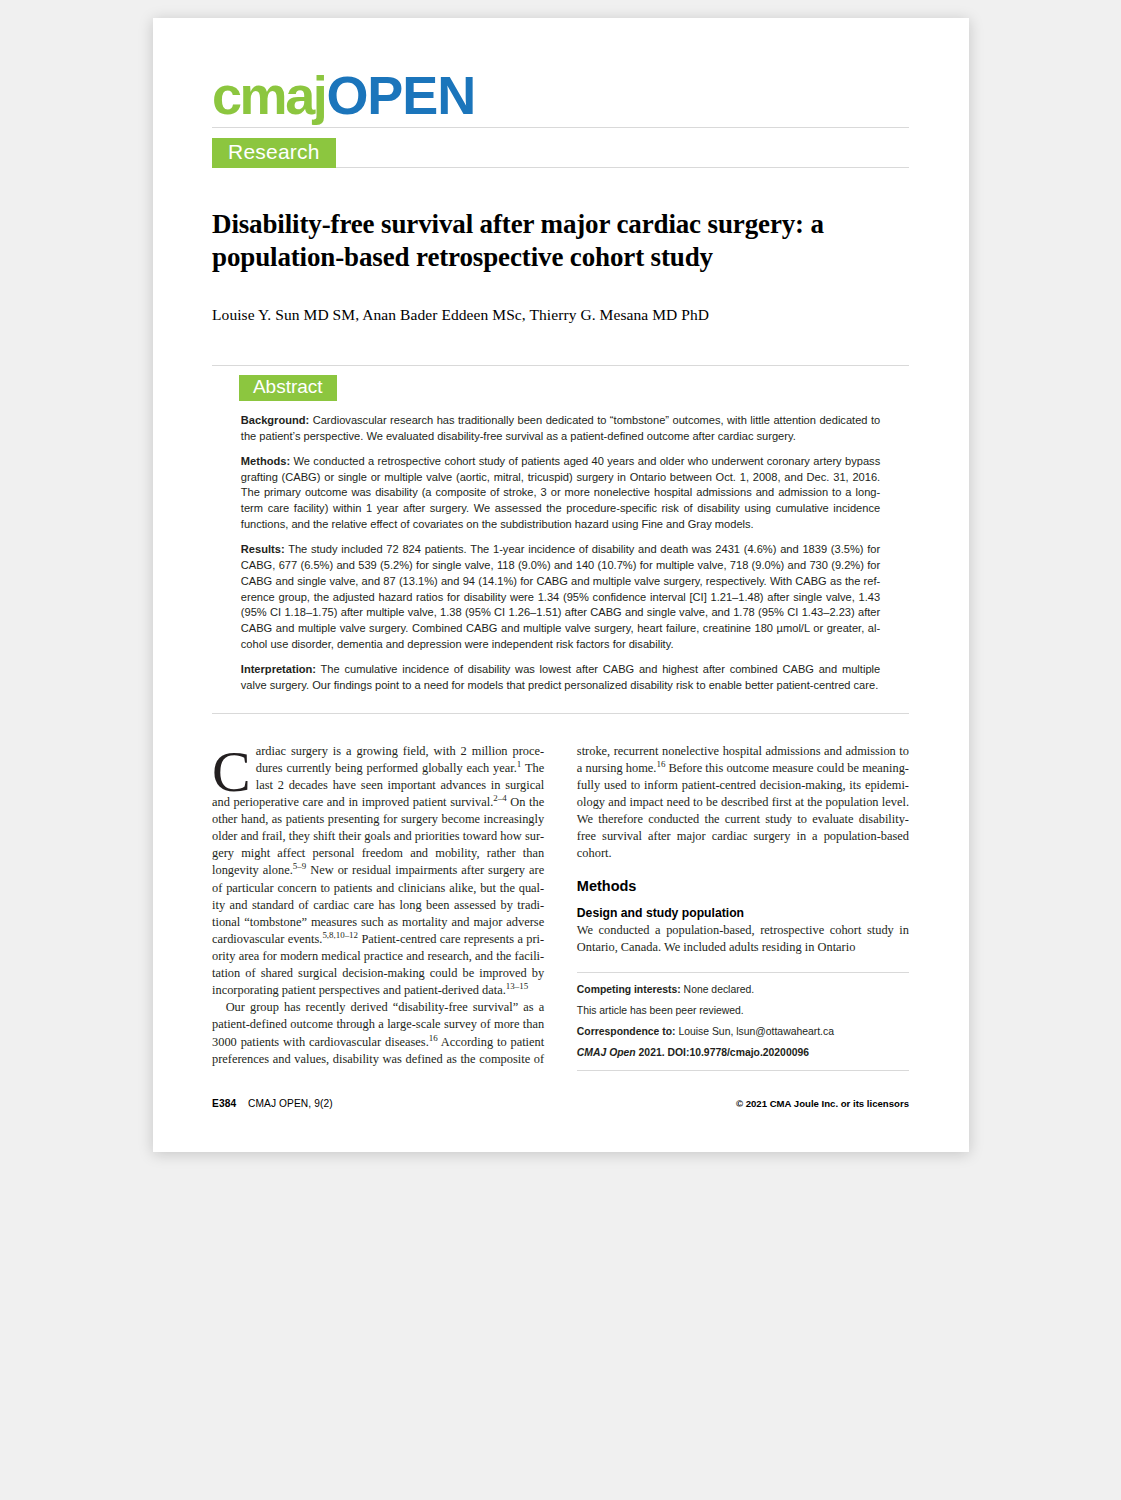cmaj OPEN
Research
Disability-free survival after major cardiac surgery: a population-based retrospective cohort study
Louise Y. Sun MD SM, Anan Bader Eddeen MSc, Thierry G. Mesana MD PhD
Abstract
Background: Cardiovascular research has traditionally been dedicated to “tombstone” outcomes, with little attention dedicated to the patient’s perspective. We evaluated disability-free survival as a patient-defined outcome after cardiac surgery.
Methods: We conducted a retrospective cohort study of patients aged 40 years and older who underwent coronary artery bypass grafting (CABG) or single or multiple valve (aortic, mitral, tricuspid) surgery in Ontario between Oct. 1, 2008, and Dec. 31, 2016. The primary outcome was disability (a composite of stroke, 3 or more nonelective hospital admissions and admission to a long-term care facility) within 1 year after surgery. We assessed the procedure-specific risk of disability using cumulative incidence functions, and the relative effect of covariates on the subdistribution hazard using Fine and Gray models.
Results: The study included 72 824 patients. The 1-year incidence of disability and death was 2431 (4.6%) and 1839 (3.5%) for CABG, 677 (6.5%) and 539 (5.2%) for single valve, 118 (9.0%) and 140 (10.7%) for multiple valve, 718 (9.0%) and 730 (9.2%) for CABG and single valve, and 87 (13.1%) and 94 (14.1%) for CABG and multiple valve surgery, respectively. With CABG as the reference group, the adjusted hazard ratios for disability were 1.34 (95% confidence interval [CI] 1.21–1.48) after single valve, 1.43 (95% CI 1.18–1.75) after multiple valve, 1.38 (95% CI 1.26–1.51) after CABG and single valve, and 1.78 (95% CI 1.43–2.23) after CABG and multiple valve surgery. Combined CABG and multiple valve surgery, heart failure, creatinine 180 µmol/L or greater, alcohol use disorder, dementia and depression were independent risk factors for disability.
Interpretation: The cumulative incidence of disability was lowest after CABG and highest after combined CABG and multiple valve surgery. Our findings point to a need for models that predict personalized disability risk to enable better patient-centred care.
Cardiac surgery is a growing field, with 2 million procedures currently being performed globally each year.1 The last 2 decades have seen important advances in surgical and perioperative care and in improved patient survival.2–4 On the other hand, as patients presenting for surgery become increasingly older and frail, they shift their goals and priorities toward how surgery might affect personal freedom and mobility, rather than longevity alone.5–9 New or residual impairments after surgery are of particular concern to patients and clinicians alike, but the quality and standard of cardiac care has long been assessed by traditional “tombstone” measures such as mortality and major adverse cardiovascular events.5,8,10–12 Patient-centred care represents a priority area for modern medical practice and research, and the facilitation of shared surgical decision-making could be improved by incorporating patient perspectives and patient-derived data.13–15
Our group has recently derived “disability-free survival” as a patient-defined outcome through a large-scale survey of more than 3000 patients with cardiovascular diseases.16 According to patient preferences and values, disability was defined as the composite of stroke, recurrent nonelective hospital admissions and admission to a nursing home.16 Before this outcome measure could be meaningfully used to inform patient-centred decision-making, its epidemiology and impact need to be described first at the population level. We therefore conducted the current study to evaluate disability-free survival after major cardiac surgery in a population-based cohort.
Methods
Design and study population
We conducted a population-based, retrospective cohort study in Ontario, Canada. We included adults residing in Ontario
Competing interests: None declared.
This article has been peer reviewed.
Correspondence to: Louise Sun, lsun@ottawaheart.ca
CMAJ Open 2021. DOI:10.9778/cmajo.20200096
E384 CMAJ OPEN, 9(2)
© 2021 CMA Joule Inc. or its licensors